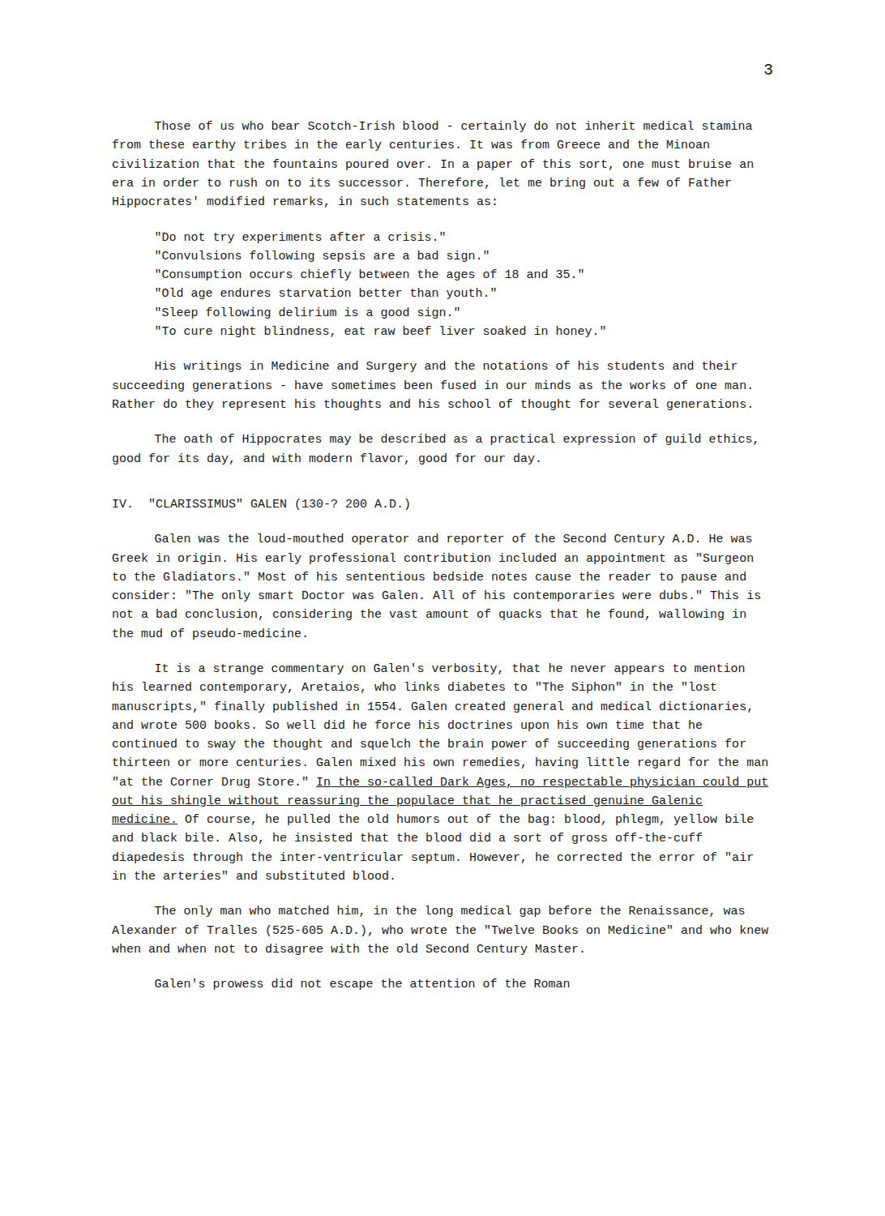3
Those of us who bear Scotch-Irish blood - certainly do not inherit medical stamina from these earthy tribes in the early centuries. It was from Greece and the Minoan civilization that the fountains poured over. In a paper of this sort, one must bruise an era in order to rush on to its successor. Therefore, let me bring out a few of Father Hippocrates' modified remarks, in such statements as:
"Do not try experiments after a crisis."
"Convulsions following sepsis are a bad sign."
"Consumption occurs chiefly between the ages of 18 and 35."
"Old age endures starvation better than youth."
"Sleep following delirium is a good sign."
"To cure night blindness, eat raw beef liver soaked in honey."
His writings in Medicine and Surgery and the notations of his students and their succeeding generations - have sometimes been fused in our minds as the works of one man. Rather do they represent his thoughts and his school of thought for several generations.
The oath of Hippocrates may be described as a practical expression of guild ethics, good for its day, and with modern flavor, good for our day.
IV. "CLARISSIMUS" GALEN (130-? 200 A.D.)
Galen was the loud-mouthed operator and reporter of the Second Century A.D. He was Greek in origin. His early professional contribution included an appointment as "Surgeon to the Gladiators." Most of his sententious bedside notes cause the reader to pause and consider: "The only smart Doctor was Galen. All of his contemporaries were dubs." This is not a bad conclusion, considering the vast amount of quacks that he found, wallowing in the mud of pseudo-medicine.
It is a strange commentary on Galen's verbosity, that he never appears to mention his learned contemporary, Aretaios, who links diabetes to "The Siphon" in the "lost manuscripts," finally published in 1554. Galen created general and medical dictionaries, and wrote 500 books. So well did he force his doctrines upon his own time that he continued to sway the thought and squelch the brain power of succeeding generations for thirteen or more centuries. Galen mixed his own remedies, having little regard for the man "at the Corner Drug Store." In the so-called Dark Ages, no respectable physician could put out his shingle without reassuring the populace that he practised genuine Galenic medicine. Of course, he pulled the old humors out of the bag: blood, phlegm, yellow bile and black bile. Also, he insisted that the blood did a sort of gross off-the-cuff diapedesis through the inter-ventricular septum. However, he corrected the error of "air in the arteries" and substituted blood.
The only man who matched him, in the long medical gap before the Renaissance, was Alexander of Tralles (525-605 A.D.), who wrote the "Twelve Books on Medicine" and who knew when and when not to disagree with the old Second Century Master.
Galen's prowess did not escape the attention of the Roman